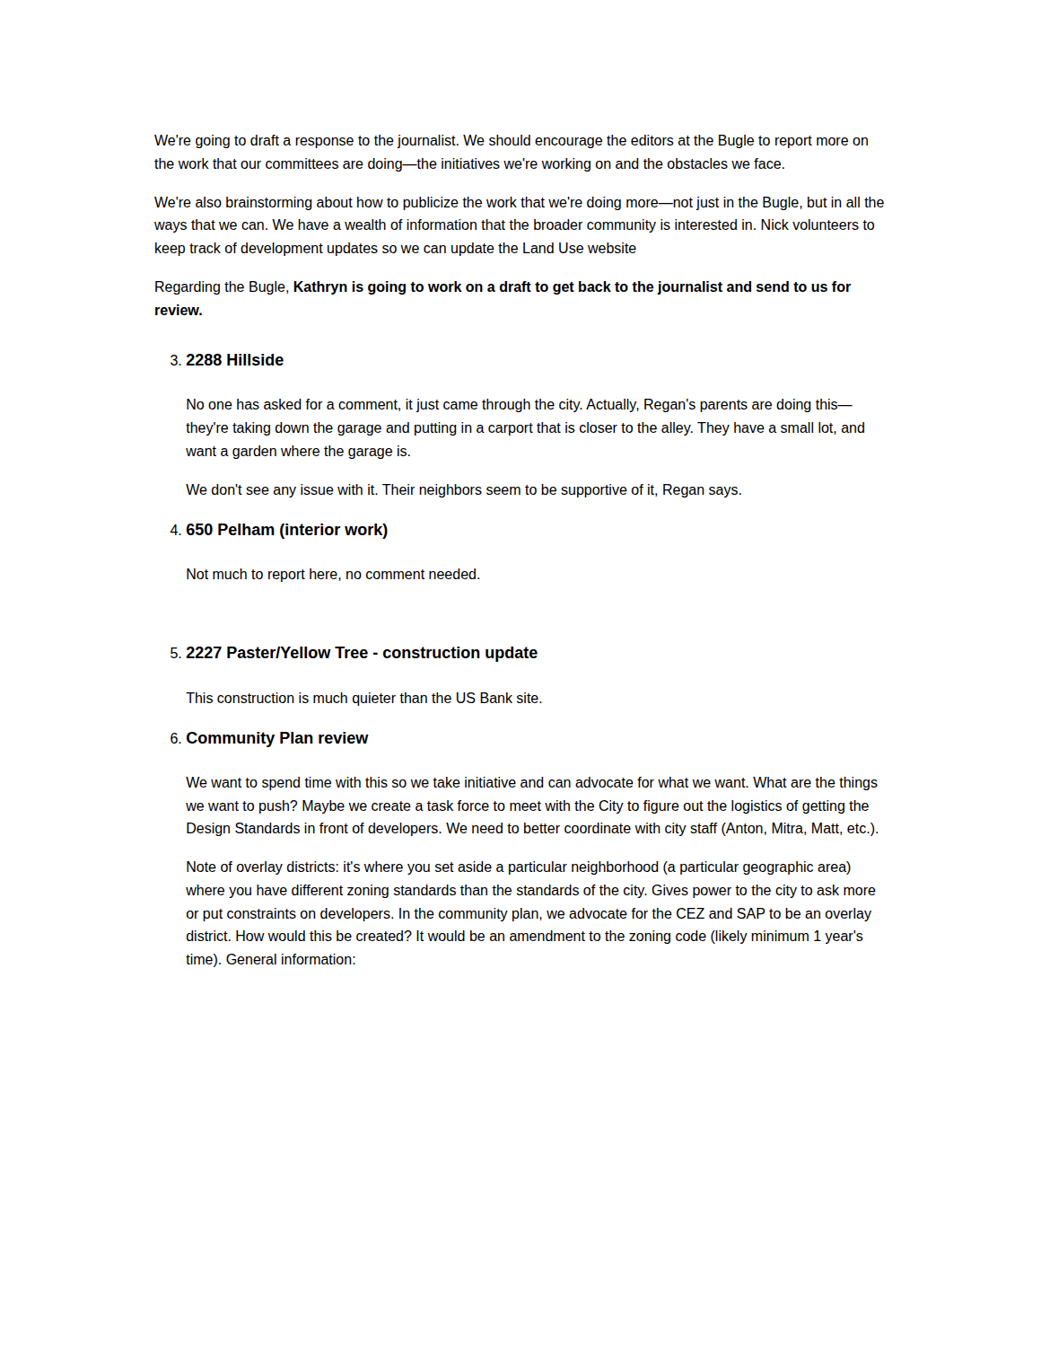We're going to draft a response to the journalist. We should encourage the editors at the Bugle to report more on the work that our committees are doing—the initiatives we're working on and the obstacles we face.
We're also brainstorming about how to publicize the work that we're doing more—not just in the Bugle, but in all the ways that we can. We have a wealth of information that the broader community is interested in. Nick volunteers to keep track of development updates so we can update the Land Use website
Regarding the Bugle, Kathryn is going to work on a draft to get back to the journalist and send to us for review.
2288 Hillside
No one has asked for a comment, it just came through the city. Actually, Regan's parents are doing this—they're taking down the garage and putting in a carport that is closer to the alley. They have a small lot, and want a garden where the garage is.
We don't see any issue with it. Their neighbors seem to be supportive of it, Regan says.
650 Pelham (interior work)
Not much to report here, no comment needed.
2227 Paster/Yellow Tree - construction update
This construction is much quieter than the US Bank site.
Community Plan review
We want to spend time with this so we take initiative and can advocate for what we want. What are the things we want to push? Maybe we create a task force to meet with the City to figure out the logistics of getting the Design Standards in front of developers. We need to better coordinate with city staff (Anton, Mitra, Matt, etc.).
Note of overlay districts: it's where you set aside a particular neighborhood (a particular geographic area) where you have different zoning standards than the standards of the city. Gives power to the city to ask more or put constraints on developers. In the community plan, we advocate for the CEZ and SAP to be an overlay district. How would this be created? It would be an amendment to the zoning code (likely minimum 1 year's time). General information: